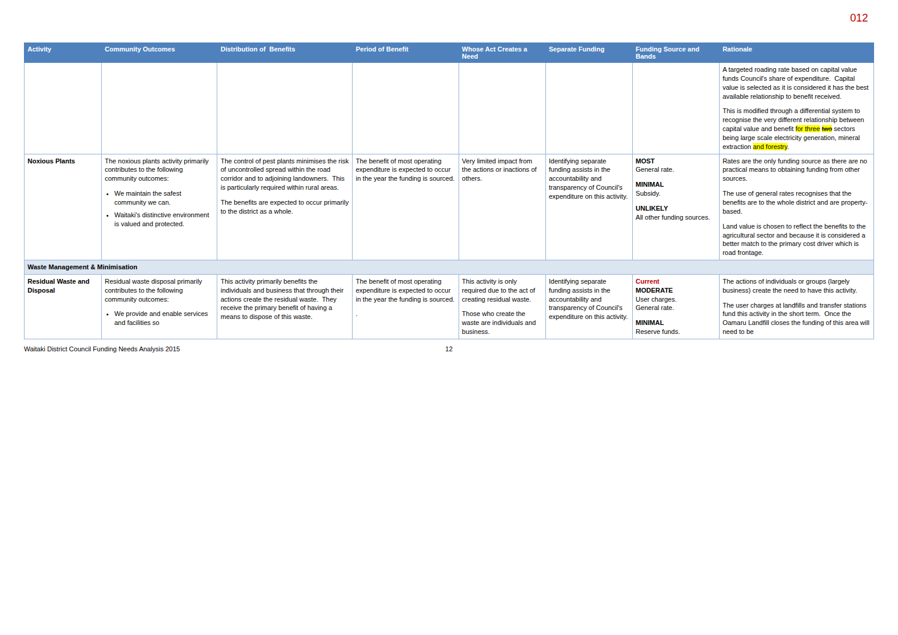012
| Activity | Community Outcomes | Distribution of Benefits | Period of Benefit | Whose Act Creates a Need | Separate Funding | Funding Source and Bands | Rationale |
| --- | --- | --- | --- | --- | --- | --- | --- |
| | | | | | | | A targeted roading rate based on capital value funds Council's share of expenditure. Capital value is selected as it is considered it has the best available relationship to benefit received. This is modified through a differential system to recognise the very different relationship between capital value and benefit for three two sectors being large scale electricity generation, mineral extraction and forestry . |
| Noxious Plants | The noxious plants activity primarily contributes to the following community outcomes: We maintain the safest community we can. Waitaki's distinctive environment is valued and protected. | The control of pest plants minimises the risk of uncontrolled spread within the road corridor and to adjoining landowners. This is particularly required within rural areas. The benefits are expected to occur primarily to the district as a whole. | The benefit of most operating expenditure is expected to occur in the year the funding is sourced. | Very limited impact from the actions or inactions of others. | Identifying separate funding assists in the accountability and transparency of Council's expenditure on this activity. | MOST General rate. MINIMAL Subsidy. UNLIKELY All other funding sources. | Rates are the only funding source as there are no practical means to obtaining funding from other sources. The use of general rates recognises that the benefits are to the whole district and are property-based. Land value is chosen to reflect the benefits to the agricultural sector and because it is considered a better match to the primary cost driver which is road frontage. |
| Waste Management & Minimisation |
| Residual Waste and Disposal | Residual waste disposal primarily contributes to the following community outcomes: We provide and enable services and facilities so | This activity primarily benefits the individuals and business that through their actions create the residual waste. They receive the primary benefit of having a means to dispose of this waste. | The benefit of most operating expenditure is expected to occur in the year the funding is sourced. . | This activity is only required due to the act of creating residual waste. Those who create the waste are individuals and business. | Identifying separate funding assists in the accountability and transparency of Council's expenditure on this activity. | Current MODERATE User charges. General rate. MINIMAL Reserve funds. | The actions of individuals or groups (largely business) create the need to have this activity. The user charges at landfills and transfer stations fund this activity in the short term. Once the Oamaru Landfill closes the funding of this area will need to be |
Waitaki District Council Funding Needs Analysis 2015
12